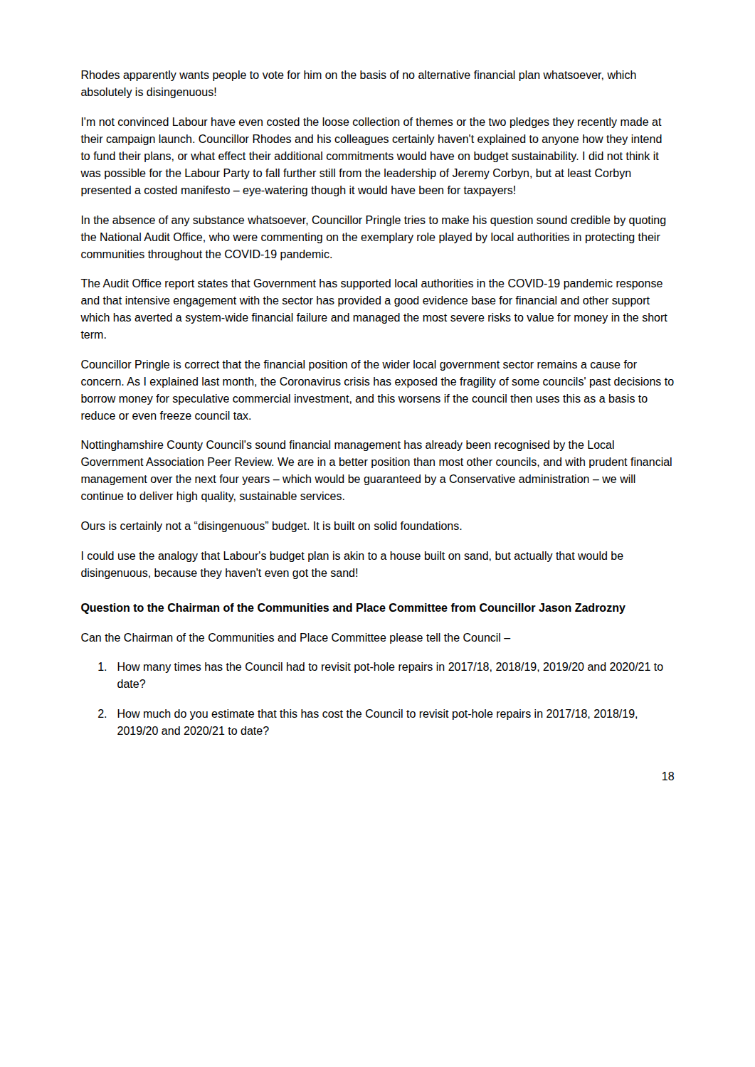Rhodes apparently wants people to vote for him on the basis of no alternative financial plan whatsoever, which absolutely is disingenuous!
I'm not convinced Labour have even costed the loose collection of themes or the two pledges they recently made at their campaign launch. Councillor Rhodes and his colleagues certainly haven't explained to anyone how they intend to fund their plans, or what effect their additional commitments would have on budget sustainability. I did not think it was possible for the Labour Party to fall further still from the leadership of Jeremy Corbyn, but at least Corbyn presented a costed manifesto – eye-watering though it would have been for taxpayers!
In the absence of any substance whatsoever, Councillor Pringle tries to make his question sound credible by quoting the National Audit Office, who were commenting on the exemplary role played by local authorities in protecting their communities throughout the COVID-19 pandemic.
The Audit Office report states that Government has supported local authorities in the COVID-19 pandemic response and that intensive engagement with the sector has provided a good evidence base for financial and other support which has averted a system-wide financial failure and managed the most severe risks to value for money in the short term.
Councillor Pringle is correct that the financial position of the wider local government sector remains a cause for concern. As I explained last month, the Coronavirus crisis has exposed the fragility of some councils' past decisions to borrow money for speculative commercial investment, and this worsens if the council then uses this as a basis to reduce or even freeze council tax.
Nottinghamshire County Council's sound financial management has already been recognised by the Local Government Association Peer Review. We are in a better position than most other councils, and with prudent financial management over the next four years – which would be guaranteed by a Conservative administration – we will continue to deliver high quality, sustainable services.
Ours is certainly not a “disingenuous” budget. It is built on solid foundations.
I could use the analogy that Labour's budget plan is akin to a house built on sand, but actually that would be disingenuous, because they haven't even got the sand!
Question to the Chairman of the Communities and Place Committee from Councillor Jason Zadrozny
Can the Chairman of the Communities and Place Committee please tell the Council –
How many times has the Council had to revisit pot-hole repairs in 2017/18, 2018/19, 2019/20 and 2020/21 to date?
How much do you estimate that this has cost the Council to revisit pot-hole repairs in 2017/18, 2018/19, 2019/20 and 2020/21 to date?
18